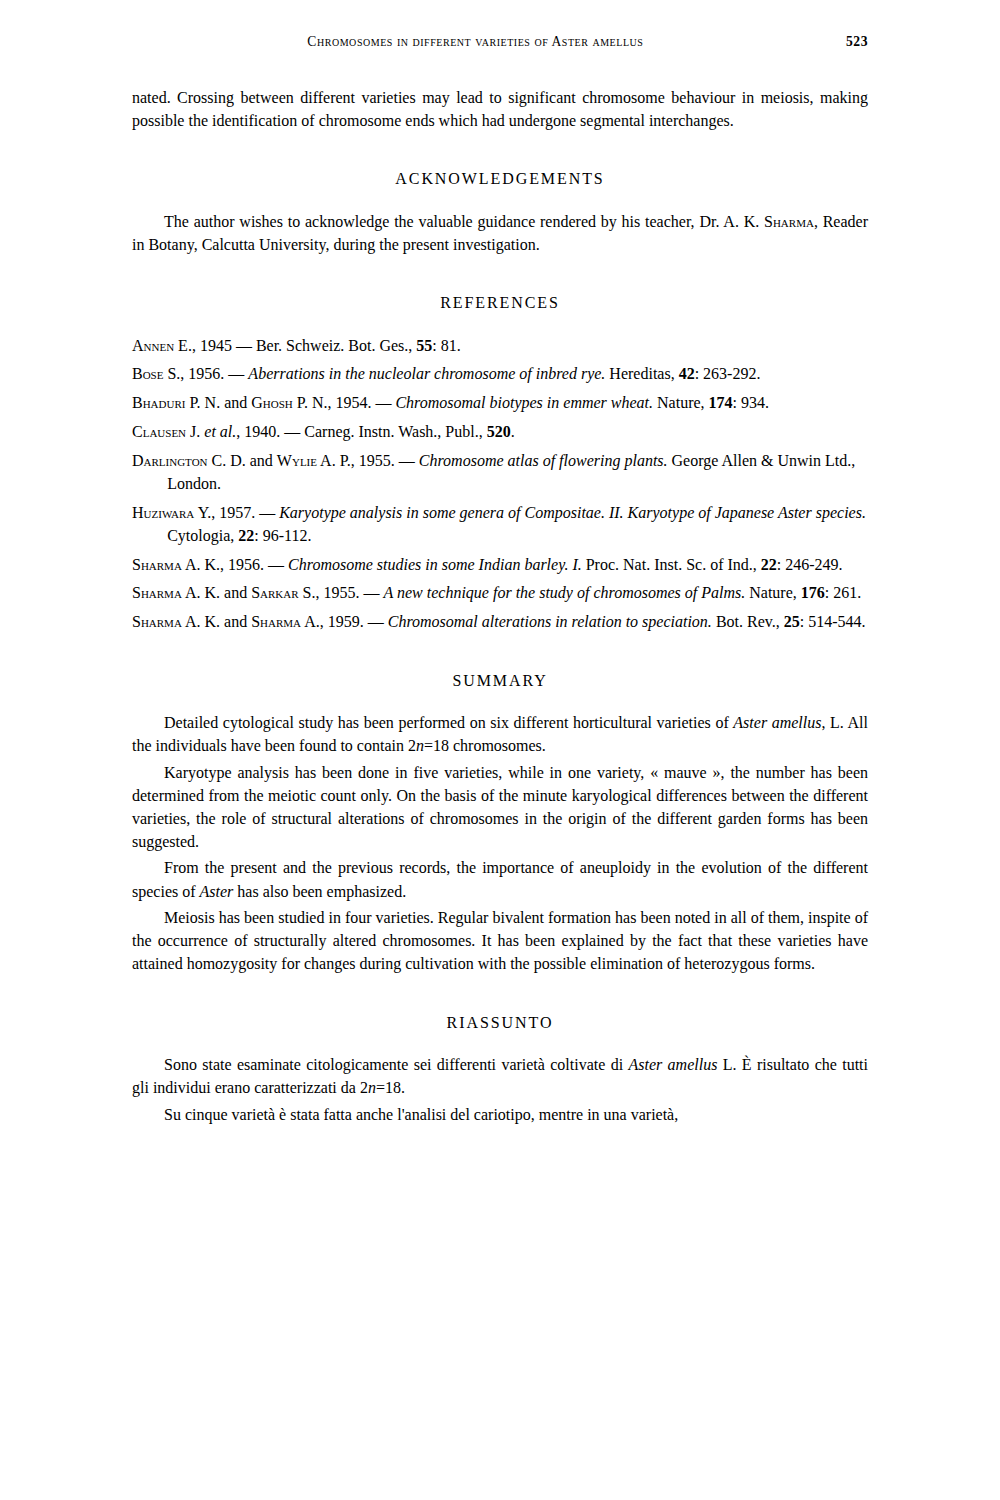Chromosomes in different varieties of Aster amellus 523
nated. Crossing between different varieties may lead to significant chromosome behaviour in meiosis, making possible the identification of chromosome ends which had undergone segmental interchanges.
Acknowledgements
The author wishes to acknowledge the valuable guidance rendered by his teacher, Dr. A. K. Sharma, Reader in Botany, Calcutta University, during the present investigation.
References
Annen E., 1945 — Ber. Schweiz. Bot. Ges., 55: 81.
Bose S., 1956. — Aberrations in the nucleolar chromosome of inbred rye. Hereditas, 42: 263-292.
Bhaduri P. N. and Ghosh P. N., 1954. — Chromosomal biotypes in emmer wheat. Nature, 174: 934.
Clausen J. et al., 1940. — Carneg. Instn. Wash., Publ., 520.
Darlington C. D. and Wylie A. P., 1955. — Chromosome atlas of flowering plants. George Allen & Unwin Ltd., London.
Huziwara Y., 1957. — Karyotype analysis in some genera of Compositae. II. Karyotype of Japanese Aster species. Cytologia, 22: 96-112.
Sharma A. K., 1956. — Chromosome studies in some Indian barley. I. Proc. Nat. Inst. Sc. of Ind., 22: 246-249.
Sharma A. K. and Sarkar S., 1955. — A new technique for the study of chromosomes of Palms. Nature, 176: 261.
Sharma A. K. and Sharma A., 1959. — Chromosomal alterations in relation to speciation. Bot. Rev., 25: 514-544.
Summary
Detailed cytological study has been performed on six different horticultural varieties of Aster amellus, L. All the individuals have been found to contain 2n=18 chromosomes.
Karyotype analysis has been done in five varieties, while in one variety, « mauve », the number has been determined from the meiotic count only. On the basis of the minute karyological differences between the different varieties, the role of structural alterations of chromosomes in the origin of the different garden forms has been suggested.
From the present and the previous records, the importance of aneuploidy in the evolution of the different species of Aster has also been emphasized.
Meiosis has been studied in four varieties. Regular bivalent formation has been noted in all of them, inspite of the occurrence of structurally altered chromosomes. It has been explained by the fact that these varieties have attained homozygosity for changes during cultivation with the possible elimination of heterozygous forms.
Riassunto
Sono state esaminate citologicamente sei differenti varietà coltivate di Aster amellus L. È risultato che tutti gli individui erano caratterizzati da 2n=18.
Su cinque varietà è stata fatta anche l'analisi del cariotipo, mentre in una varietà,